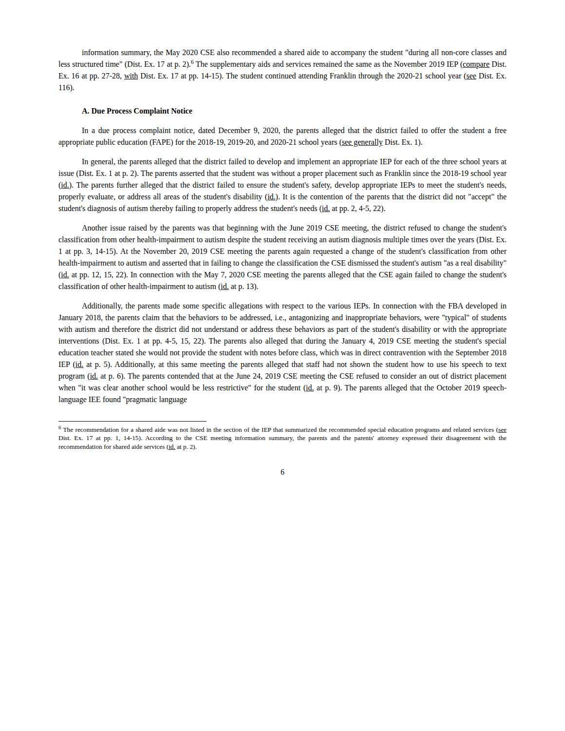information summary, the May 2020 CSE also recommended a shared aide to accompany the student "during all non-core classes and less structured time" (Dist. Ex. 17 at p. 2).6 The supplementary aids and services remained the same as the November 2019 IEP (compare Dist. Ex. 16 at pp. 27-28, with Dist. Ex. 17 at pp. 14-15). The student continued attending Franklin through the 2020-21 school year (see Dist. Ex. 116).
A. Due Process Complaint Notice
In a due process complaint notice, dated December 9, 2020, the parents alleged that the district failed to offer the student a free appropriate public education (FAPE) for the 2018-19, 2019-20, and 2020-21 school years (see generally Dist. Ex. 1).
In general, the parents alleged that the district failed to develop and implement an appropriate IEP for each of the three school years at issue (Dist. Ex. 1 at p. 2). The parents asserted that the student was without a proper placement such as Franklin since the 2018-19 school year (id.). The parents further alleged that the district failed to ensure the student's safety, develop appropriate IEPs to meet the student's needs, properly evaluate, or address all areas of the student's disability (id.). It is the contention of the parents that the district did not "accept" the student's diagnosis of autism thereby failing to properly address the student's needs (id. at pp. 2, 4-5, 22).
Another issue raised by the parents was that beginning with the June 2019 CSE meeting, the district refused to change the student's classification from other health-impairment to autism despite the student receiving an autism diagnosis multiple times over the years (Dist. Ex. 1 at pp. 3, 14-15). At the November 20, 2019 CSE meeting the parents again requested a change of the student's classification from other health-impairment to autism and asserted that in failing to change the classification the CSE dismissed the student's autism "as a real disability" (id. at pp. 12, 15, 22). In connection with the May 7, 2020 CSE meeting the parents alleged that the CSE again failed to change the student's classification of other health-impairment to autism (id. at p. 13).
Additionally, the parents made some specific allegations with respect to the various IEPs. In connection with the FBA developed in January 2018, the parents claim that the behaviors to be addressed, i.e., antagonizing and inappropriate behaviors, were "typical" of students with autism and therefore the district did not understand or address these behaviors as part of the student's disability or with the appropriate interventions (Dist. Ex. 1 at pp. 4-5, 15, 22). The parents also alleged that during the January 4, 2019 CSE meeting the student's special education teacher stated she would not provide the student with notes before class, which was in direct contravention with the September 2018 IEP (id. at p. 5). Additionally, at this same meeting the parents alleged that staff had not shown the student how to use his speech to text program (id. at p. 6). The parents contended that at the June 24, 2019 CSE meeting the CSE refused to consider an out of district placement when "it was clear another school would be less restrictive" for the student (id. at p. 9). The parents alleged that the October 2019 speech-language IEE found "pragmatic language
6 The recommendation for a shared aide was not listed in the section of the IEP that summarized the recommended special education programs and related services (see Dist. Ex. 17 at pp. 1, 14-15). According to the CSE meeting information summary, the parents and the parents' attorney expressed their disagreement with the recommendation for shared aide services (id. at p. 2).
6